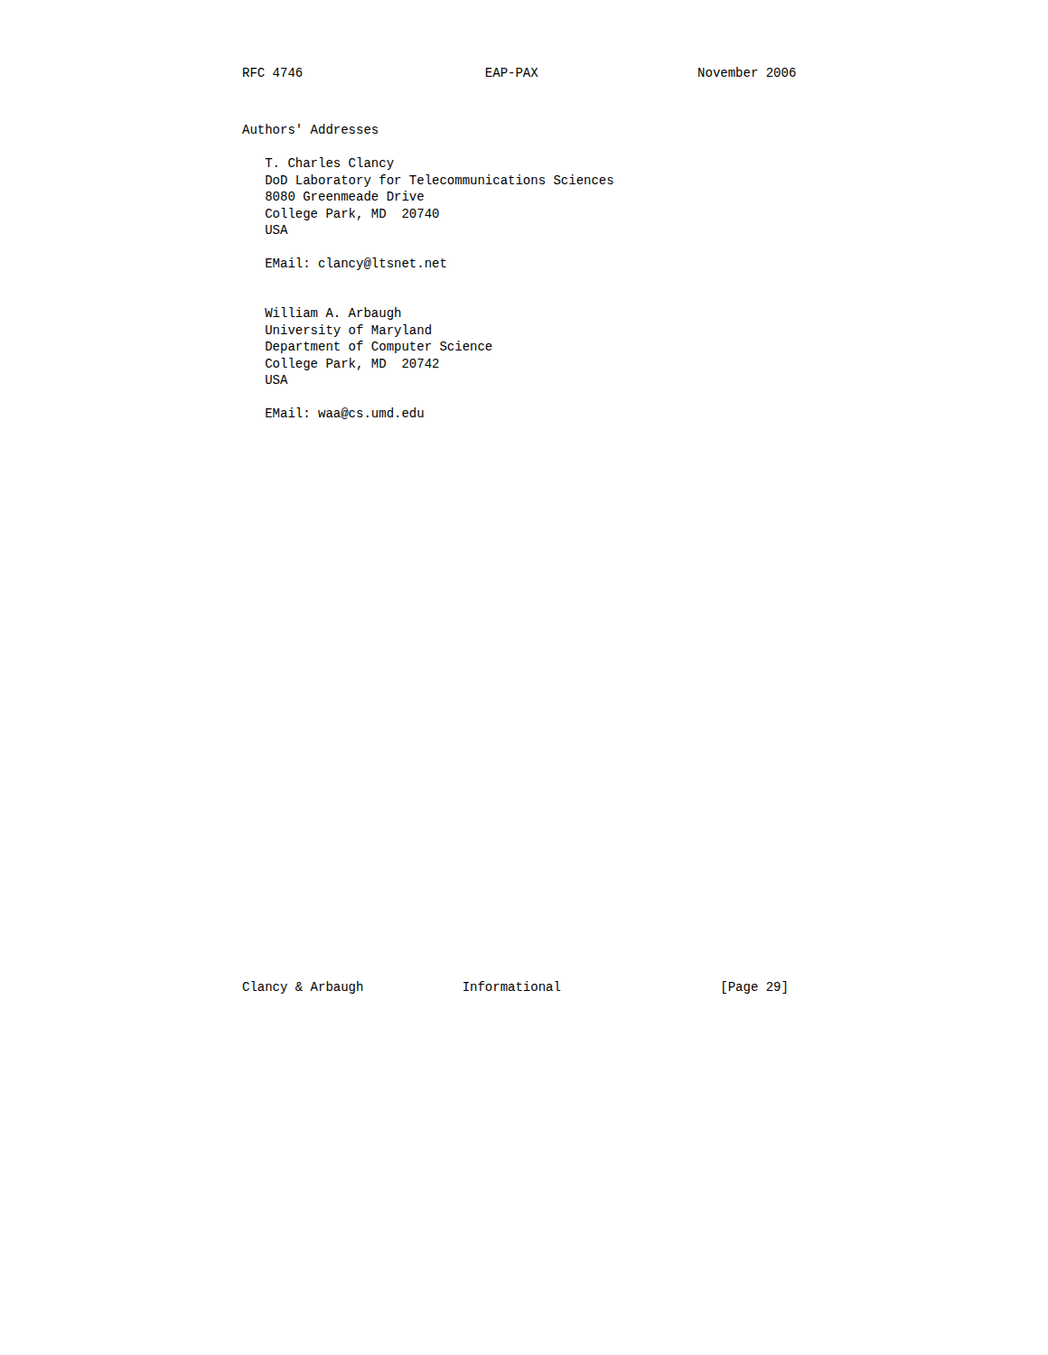RFC 4746                        EAP-PAX                     November 2006
Authors' Addresses

   T. Charles Clancy
   DoD Laboratory for Telecommunications Sciences
   8080 Greenmeade Drive
   College Park, MD  20740
   USA

   EMail: clancy@ltsnet.net


   William A. Arbaugh
   University of Maryland
   Department of Computer Science
   College Park, MD  20742
   USA

   EMail: waa@cs.umd.edu
Clancy & Arbaugh             Informational                     [Page 29]